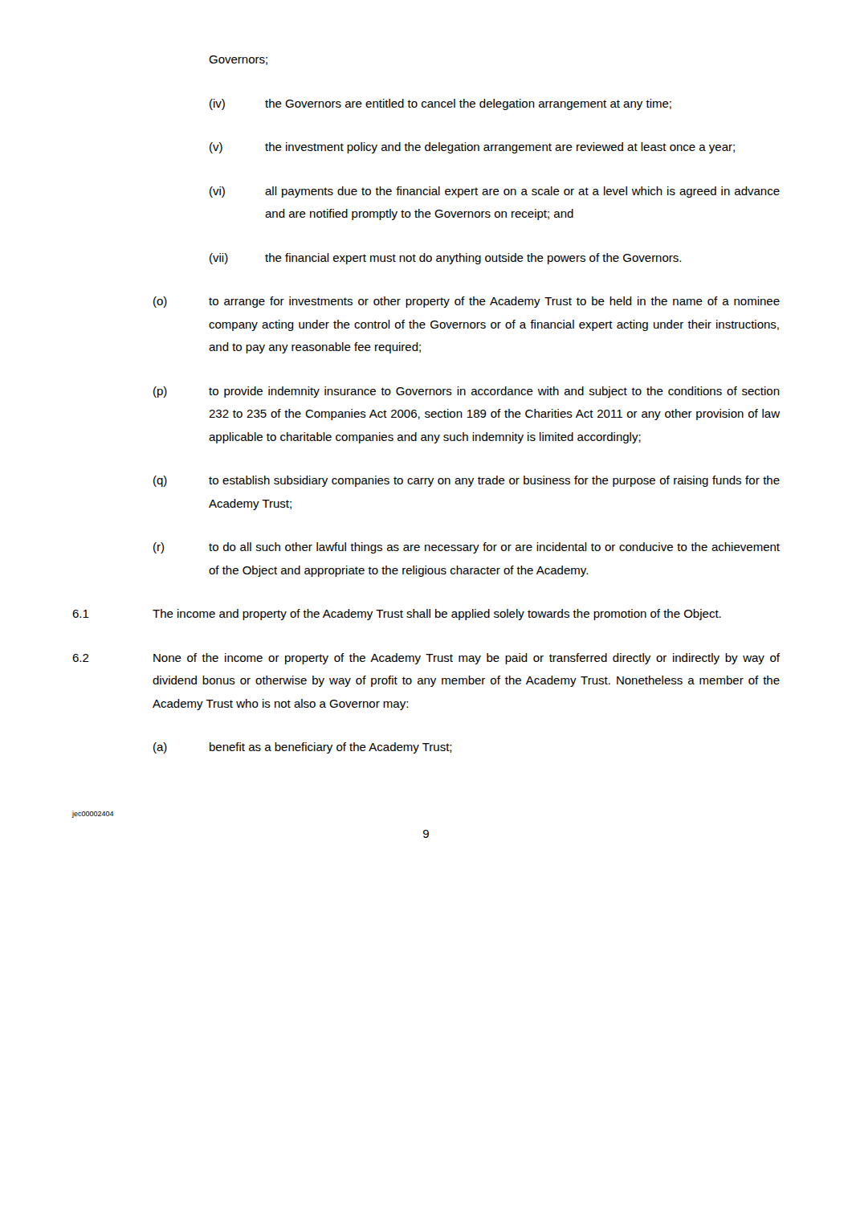Governors;
(iv)
the Governors are entitled to cancel the delegation arrangement at any time;
(v)
the investment policy and the delegation arrangement are reviewed at least once a year;
(vi)
all payments due to the financial expert are on a scale or at a level which is agreed in advance and are notified promptly to the Governors on receipt; and
(vii)
the financial expert must not do anything outside the powers of the Governors.
(o)
to arrange for investments or other property of the Academy Trust to be held in the name of a nominee company acting under the control of the Governors or of a financial expert acting under their instructions, and to pay any reasonable fee required;
(p)
to provide indemnity insurance to Governors in accordance with and subject to the conditions of section 232 to 235 of the Companies Act 2006, section 189 of the Charities Act 2011 or any other provision of law applicable to charitable companies and any such indemnity is limited accordingly;
(q)
to establish subsidiary companies to carry on any trade or business for the purpose of raising funds for the Academy Trust;
(r)
to do all such other lawful things as are necessary for or are incidental to or conducive to the achievement of the Object and appropriate to the religious character of the Academy.
6.1
The income and property of the Academy Trust shall be applied solely towards the promotion of the Object.
6.2
None of the income or property of the Academy Trust may be paid or transferred directly or indirectly by way of dividend bonus or otherwise by way of profit to any member of the Academy Trust. Nonetheless a member of the Academy Trust who is not also a Governor may:
(a)
benefit as a beneficiary of the Academy Trust;
jec00002404
9